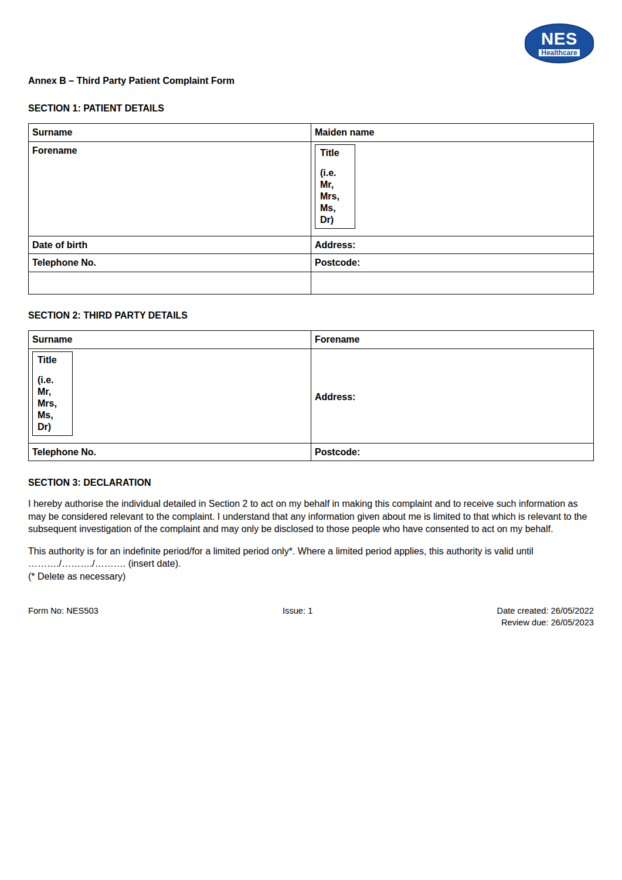NES Healthcare
Annex B – Third Party Patient Complaint Form
SECTION 1: PATIENT DETAILS
| Surname | Maiden name |
| Forename | Title (i.e. Mr, Mrs, Ms, Dr) |
| Date of birth | Address: |
| Telephone No. | Postcode: |
SECTION 2: THIRD PARTY DETAILS
| Surname | Forename |
| Title (i.e. Mr, Mrs, Ms, Dr) | Address: |
| Telephone No. | Postcode: |
SECTION 3: DECLARATION
I hereby authorise the individual detailed in Section 2 to act on my behalf in making this complaint and to receive such information as may be considered relevant to the complaint. I understand that any information given about me is limited to that which is relevant to the subsequent investigation of the complaint and may only be disclosed to those people who have consented to act on my behalf.
This authority is for an indefinite period/for a limited period only*. Where a limited period applies, this authority is valid until ………./………./………. (insert date).
(* Delete as necessary)
Form No: NES503
Issue: 1
Date created: 26/05/2022
Review due: 26/05/2023